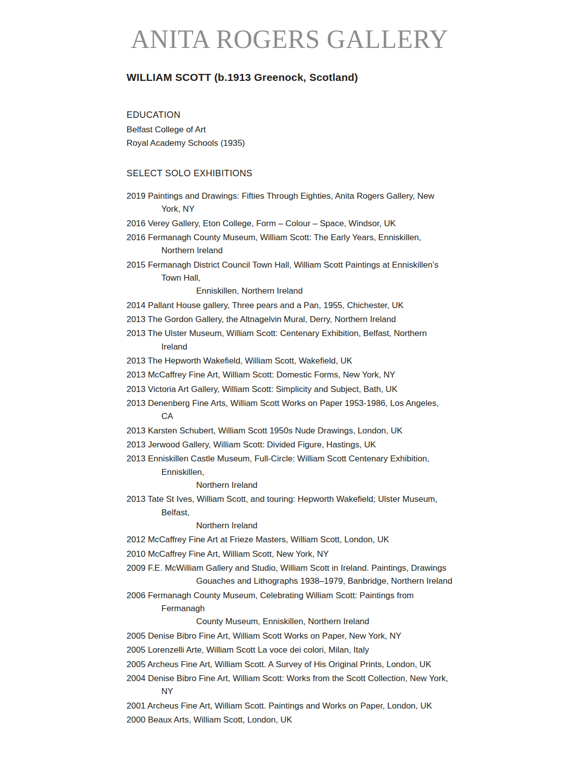ANITA ROGERS GALLERY
WILLIAM SCOTT (b.1913 Greenock, Scotland)
EDUCATION
Belfast College of Art
Royal Academy Schools (1935)
SELECT SOLO EXHIBITIONS
2019 Paintings and Drawings: Fifties Through Eighties, Anita Rogers Gallery, New York, NY
2016 Verey Gallery, Eton College, Form – Colour – Space, Windsor, UK
2016 Fermanagh County Museum, William Scott: The Early Years, Enniskillen, Northern Ireland
2015 Fermanagh District Council Town Hall, William Scott Paintings at Enniskillen’s Town Hall,Enniskillen, Northern Ireland
2014 Pallant House gallery, Three pears and a Pan, 1955, Chichester, UK
2013 The Gordon Gallery, the Altnagelvin Mural, Derry, Northern Ireland
2013 The Ulster Museum, William Scott: Centenary Exhibition, Belfast, Northern Ireland
2013 The Hepworth Wakefield, William Scott, Wakefield, UK
2013 McCaffrey Fine Art, William Scott: Domestic Forms, New York, NY
2013 Victoria Art Gallery, William Scott: Simplicity and Subject, Bath, UK
2013 Denenberg Fine Arts, William Scott Works on Paper 1953-1986, Los Angeles, CA
2013 Karsten Schubert, William Scott 1950s Nude Drawings, London, UK
2013 Jerwood Gallery, William Scott: Divided Figure, Hastings, UK
2013 Enniskillen Castle Museum, Full-Circle: William Scott Centenary Exhibition, Enniskillen,Northern Ireland
2013 Tate St Ives, William Scott, and touring: Hepworth Wakefield; Ulster Museum, Belfast,Northern Ireland
2012 McCaffrey Fine Art at Frieze Masters, William Scott, London, UK
2010 McCaffrey Fine Art, William Scott, New York, NY
2009 F.E. McWilliam Gallery and Studio, William Scott in Ireland. Paintings, DrawingsGouaches and Lithographs 1938–1979, Banbridge, Northern Ireland
2006 Fermanagh County Museum, Celebrating William Scott: Paintings from FermanaghCounty Museum, Enniskillen, Northern Ireland
2005 Denise Bibro Fine Art, William Scott Works on Paper, New York, NY
2005 Lorenzelli Arte, William Scott La voce dei colori, Milan, Italy
2005 Archeus Fine Art, William Scott. A Survey of His Original Prints, London, UK
2004 Denise Bibro Fine Art, William Scott: Works from the Scott Collection, New York, NY
2001 Archeus Fine Art, William Scott. Paintings and Works on Paper, London, UK
2000 Beaux Arts, William Scott, London, UK